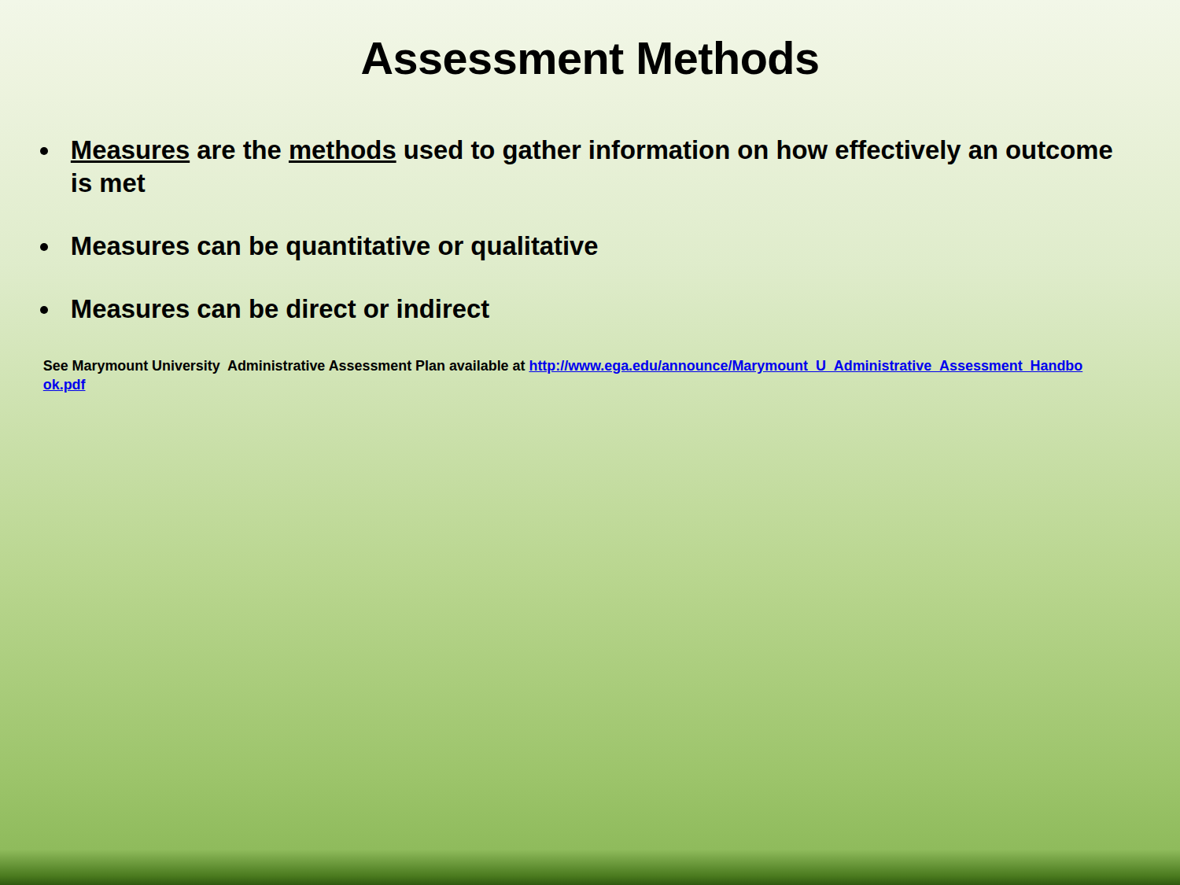Assessment Methods
Measures are the methods used to gather information on how effectively an outcome is met
Measures can be quantitative or qualitative
Measures can be direct or indirect
See Marymount University Administrative Assessment Plan available at http://www.ega.edu/announce/Marymount_U_Administrative_Assessment_Handbook.pdf